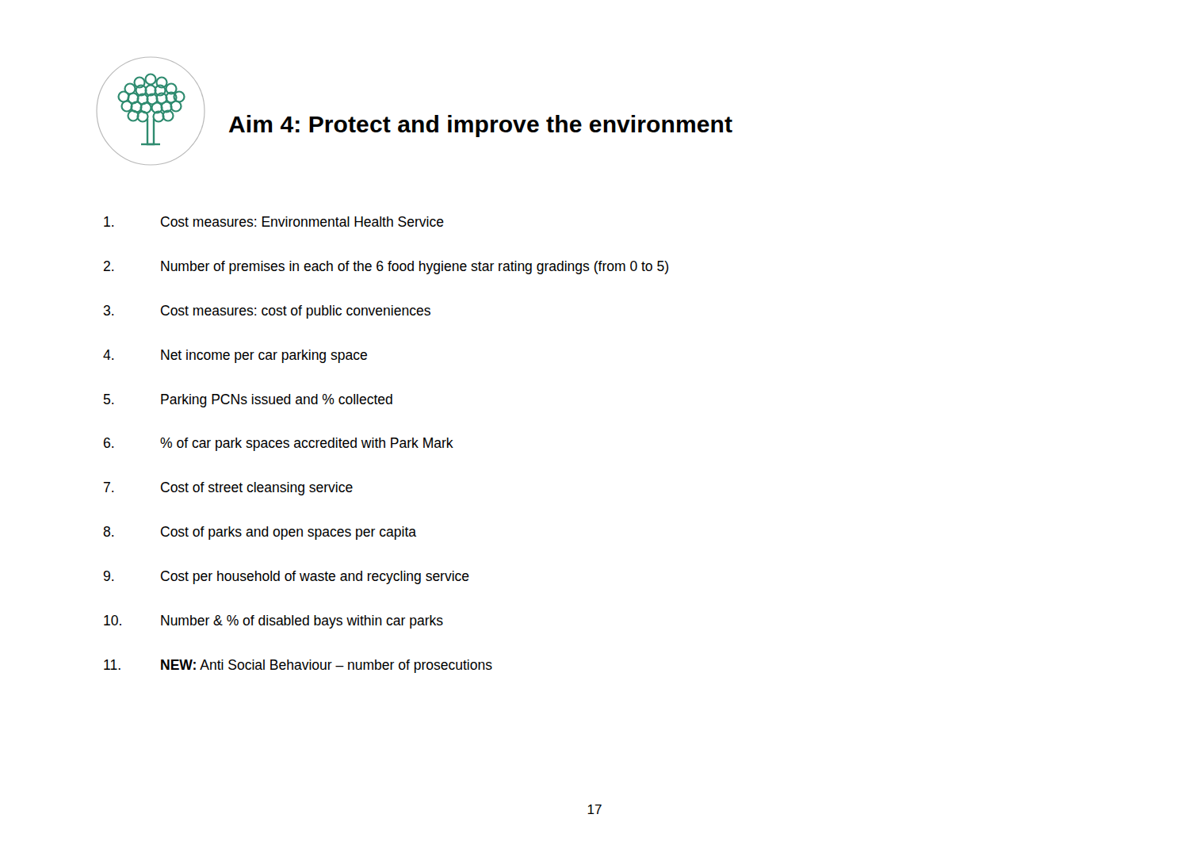Aim 4: Protect and improve the environment
1. Cost measures: Environmental Health Service
2. Number of premises in each of the 6 food hygiene star rating gradings (from 0 to 5)
3. Cost measures: cost of public conveniences
4. Net income per car parking space
5. Parking PCNs issued and % collected
6.% of car park spaces accredited with Park Mark
7. Cost of street cleansing service
8. Cost of parks and open spaces per capita
9. Cost per household of waste and recycling service
10. Number & % of disabled bays within car parks
11. NEW: Anti Social Behaviour – number of prosecutions
17